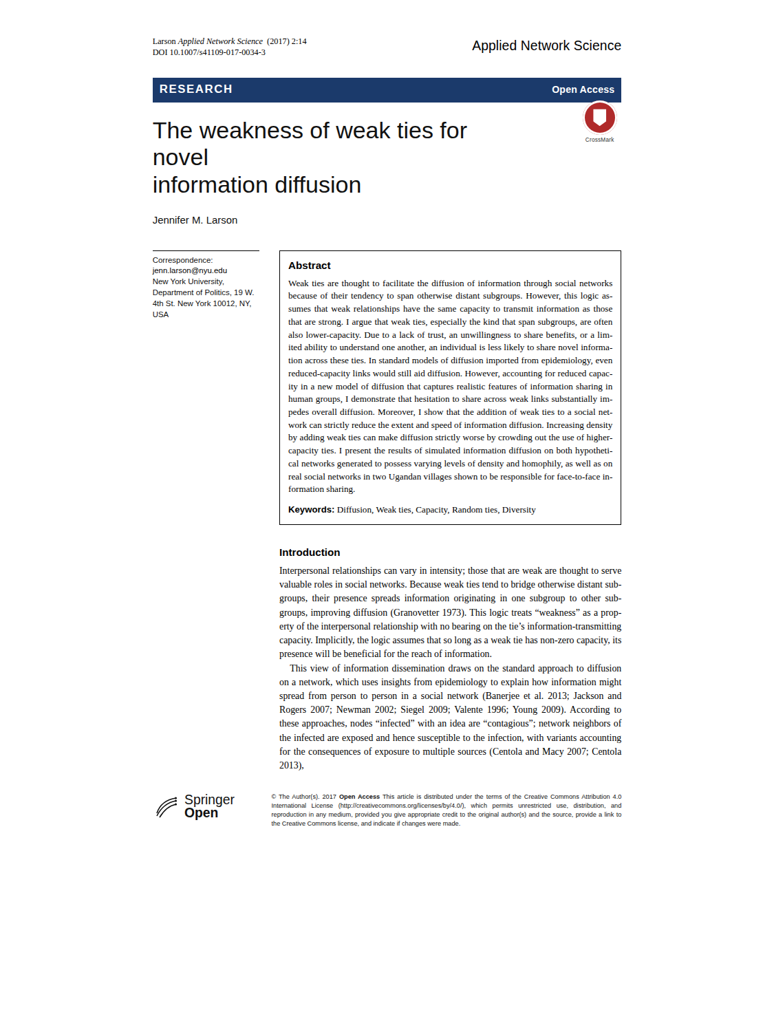Larson Applied Network Science (2017) 2:14
DOI 10.1007/s41109-017-0034-3
Applied Network Science
RESEARCH
Open Access
CrossMark
The weakness of weak ties for novel
information diffusion
Jennifer M. Larson
Correspondence:
jenn.larson@nyu.edu
New York University, Department of Politics, 19 W. 4th St. New York 10012, NY, USA
Abstract
Weak ties are thought to facilitate the diffusion of information through social networks because of their tendency to span otherwise distant subgroups. However, this logic assumes that weak relationships have the same capacity to transmit information as those that are strong. I argue that weak ties, especially the kind that span subgroups, are often also lower-capacity. Due to a lack of trust, an unwillingness to share benefits, or a limited ability to understand one another, an individual is less likely to share novel information across these ties. In standard models of diffusion imported from epidemiology, even reduced-capacity links would still aid diffusion. However, accounting for reduced capacity in a new model of diffusion that captures realistic features of information sharing in human groups, I demonstrate that hesitation to share across weak links substantially impedes overall diffusion. Moreover, I show that the addition of weak ties to a social network can strictly reduce the extent and speed of information diffusion. Increasing density by adding weak ties can make diffusion strictly worse by crowding out the use of higher-capacity ties. I present the results of simulated information diffusion on both hypothetical networks generated to possess varying levels of density and homophily, as well as on real social networks in two Ugandan villages shown to be responsible for face-to-face information sharing.
Keywords: Diffusion, Weak ties, Capacity, Random ties, Diversity
Introduction
Interpersonal relationships can vary in intensity; those that are weak are thought to serve valuable roles in social networks. Because weak ties tend to bridge otherwise distant subgroups, their presence spreads information originating in one subgroup to other subgroups, improving diffusion (Granovetter 1973). This logic treats “weakness” as a property of the interpersonal relationship with no bearing on the tie’s information-transmitting capacity. Implicitly, the logic assumes that so long as a weak tie has non-zero capacity, its presence will be beneficial for the reach of information.
This view of information dissemination draws on the standard approach to diffusion on a network, which uses insights from epidemiology to explain how information might spread from person to person in a social network (Banerjee et al. 2013; Jackson and Rogers 2007; Newman 2002; Siegel 2009; Valente 1996; Young 2009). According to these approaches, nodes “infected” with an idea are “contagious”; network neighbors of the infected are exposed and hence susceptible to the infection, with variants accounting for the consequences of exposure to multiple sources (Centola and Macy 2007; Centola 2013),
Springer Open
© The Author(s). 2017 Open Access This article is distributed under the terms of the Creative Commons Attribution 4.0 International License (http://creativecommons.org/licenses/by/4.0/), which permits unrestricted use, distribution, and reproduction in any medium, provided you give appropriate credit to the original author(s) and the source, provide a link to the Creative Commons license, and indicate if changes were made.